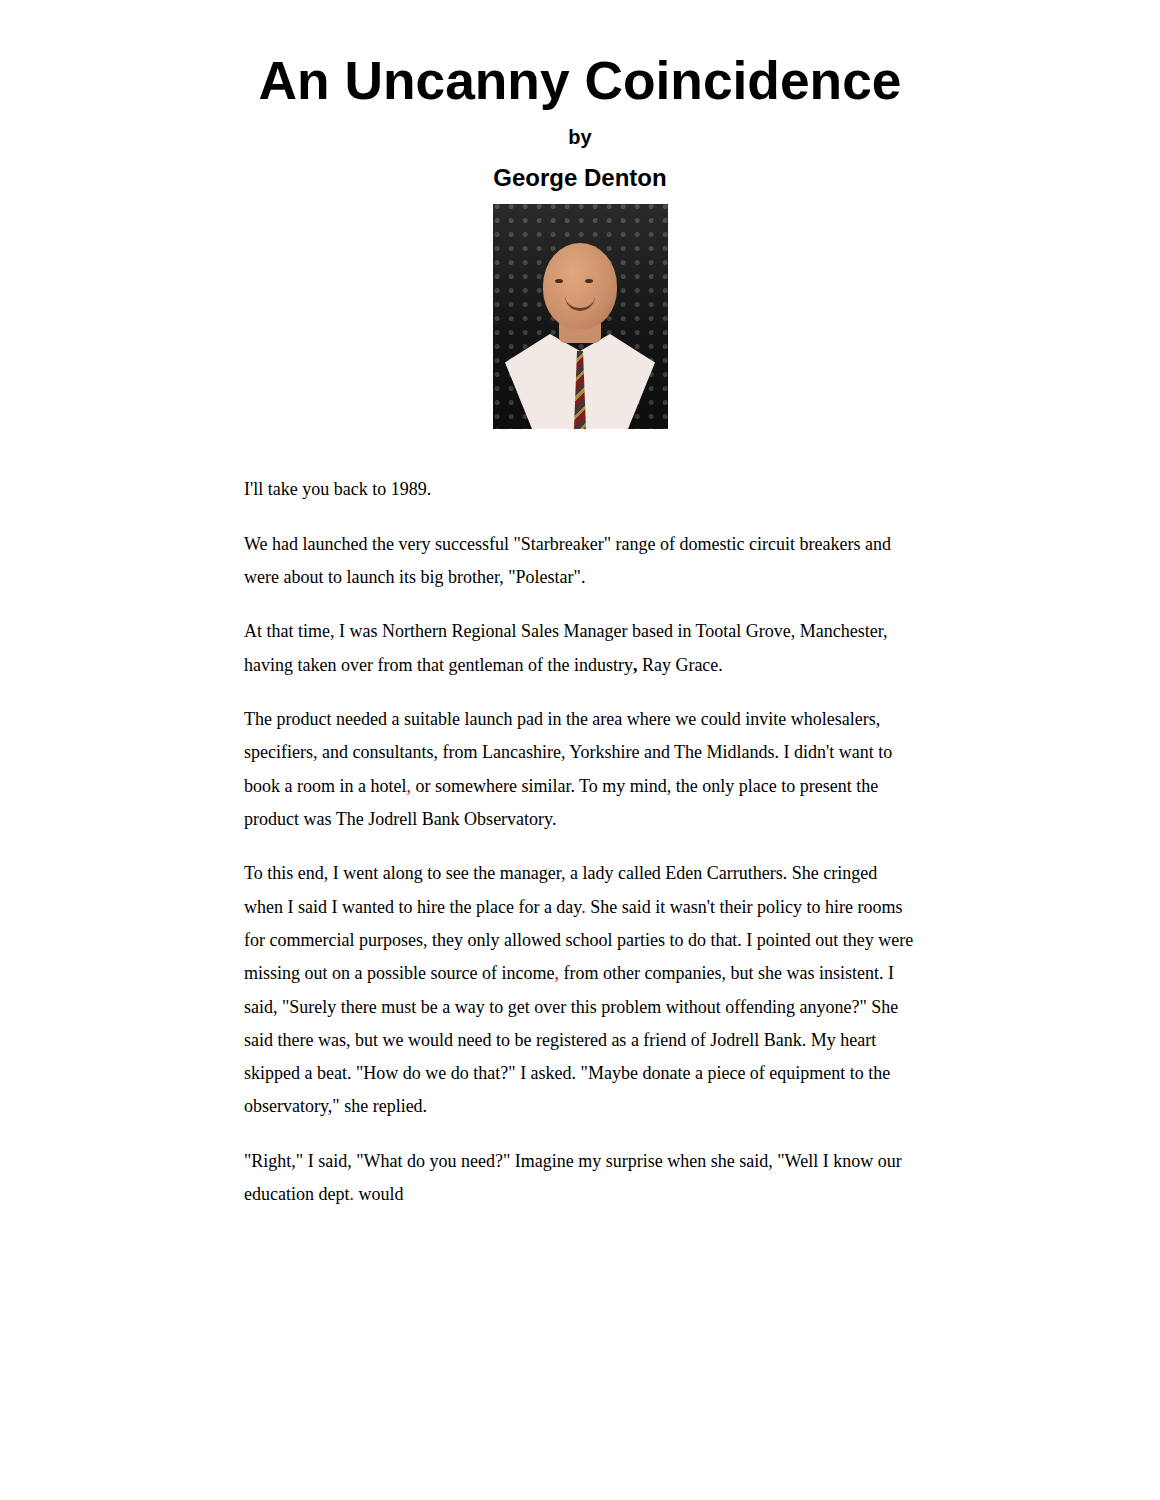An Uncanny Coincidence
by
George Denton
I'll take you back to 1989.
We had launched the very successful "Starbreaker" range of domestic circuit breakers and were about to launch its big brother, "Polestar".
At that time, I was Northern Regional Sales Manager based in Tootal Grove, Manchester, having taken over from that gentleman of the industry, Ray Grace.
The product needed a suitable launch pad in the area where we could invite wholesalers, specifiers, and consultants, from Lancashire, Yorkshire and The Midlands. I didn't want to book a room in a hotel, or somewhere similar. To my mind, the only place to present the product was The Jodrell Bank Observatory.
To this end, I went along to see the manager, a lady called Eden Carruthers. She cringed when I said I wanted to hire the place for a day. She said it wasn't their policy to hire rooms for commercial purposes, they only allowed school parties to do that. I pointed out they were missing out on a possible source of income, from other companies, but she was insistent. I said, "Surely there must be a way to get over this problem without offending anyone?" She said there was, but we would need to be registered as a friend of Jodrell Bank. My heart skipped a beat. "How do we do that?" I asked. "Maybe donate a piece of equipment to the observatory," she replied.
"Right," I said, "What do you need?" Imagine my surprise when she said, "Well I know our education dept. would